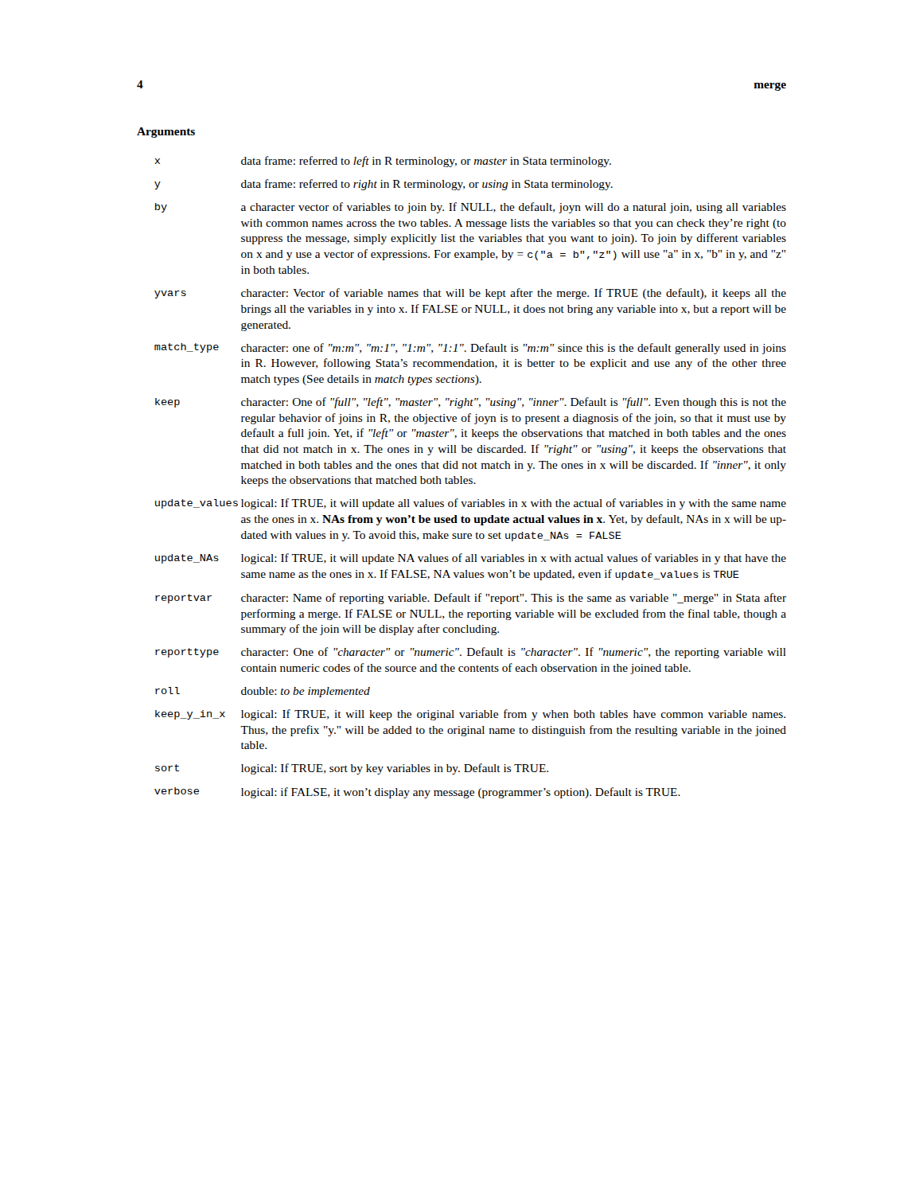4 merge
Arguments
x
data frame: referred to left in R terminology, or master in Stata terminology.
y
data frame: referred to right in R terminology, or using in Stata terminology.
by
a character vector of variables to join by. If NULL, the default, joyn will do a natural join, using all variables with common names across the two tables. A message lists the variables so that you can check they’re right (to suppress the message, simply explicitly list the variables that you want to join). To join by different variables on x and y use a vector of expressions. For example, by = c("a = b","z") will use "a" in x, "b" in y, and "z" in both tables.
yvars
character: Vector of variable names that will be kept after the merge. If TRUE (the default), it keeps all the brings all the variables in y into x. If FALSE or NULL, it does not bring any variable into x, but a report will be generated.
match_type
character: one of "m:m", "m:1", "1:m", "1:1". Default is "m:m" since this is the default generally used in joins in R. However, following Stata’s recommendation, it is better to be explicit and use any of the other three match types (See details in match types sections).
keep
character: One of "full", "left", "master", "right", "using", "inner". Default is "full". Even though this is not the regular behavior of joins in R, the objective of joyn is to present a diagnosis of the join, so that it must use by default a full join. Yet, if "left" or "master", it keeps the observations that matched in both tables and the ones that did not match in x. The ones in y will be discarded. If "right" or "using", it keeps the observations that matched in both tables and the ones that did not match in y. The ones in x will be discarded. If "inner", it only keeps the observations that matched both tables.
update_values
logical: If TRUE, it will update all values of variables in x with the actual of variables in y with the same name as the ones in x. NAs from y won’t be used to update actual values in x. Yet, by default, NAs in x will be updated with values in y. To avoid this, make sure to set update_NAs = FALSE
update_NAs
logical: If TRUE, it will update NA values of all variables in x with actual values of variables in y that have the same name as the ones in x. If FALSE, NA values won’t be updated, even if update_values is TRUE
reportvar
character: Name of reporting variable. Default if "report". This is the same as variable "_merge" in Stata after performing a merge. If FALSE or NULL, the reporting variable will be excluded from the final table, though a summary of the join will be display after concluding.
reporttype
character: One of "character" or "numeric". Default is "character". If "numeric", the reporting variable will contain numeric codes of the source and the contents of each observation in the joined table.
roll
double: to be implemented
keep_y_in_x
logical: If TRUE, it will keep the original variable from y when both tables have common variable names. Thus, the prefix "y." will be added to the original name to distinguish from the resulting variable in the joined table.
sort
logical: If TRUE, sort by key variables in by. Default is TRUE.
verbose
logical: if FALSE, it won’t display any message (programmer’s option). Default is TRUE.